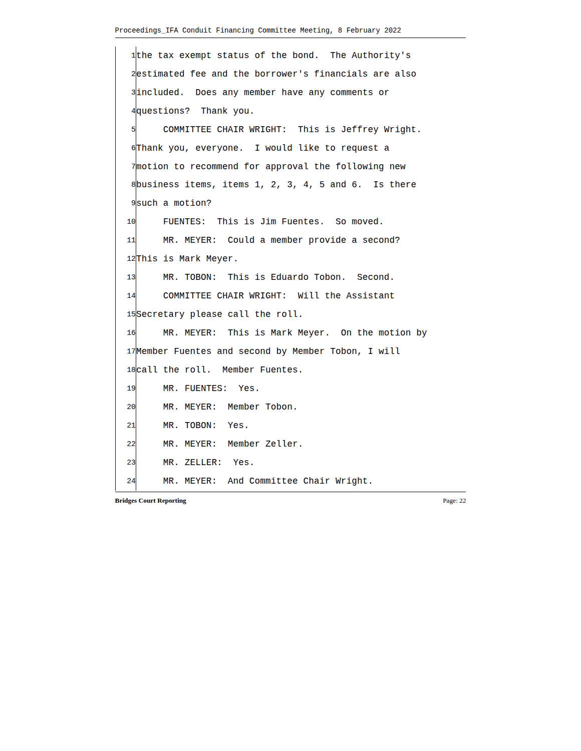Proceedings_IFA Conduit Financing Committee Meeting, 8 February 2022
| 1 | the tax exempt status of the bond. The Authority's |
| 2 | estimated fee and the borrower's financials are also |
| 3 | included. Does any member have any comments or |
| 4 | questions? Thank you. |
| 5 | COMMITTEE CHAIR WRIGHT: This is Jeffrey Wright. |
| 6 | Thank you, everyone. I would like to request a |
| 7 | motion to recommend for approval the following new |
| 8 | business items, items 1, 2, 3, 4, 5 and 6. Is there |
| 9 | such a motion? |
| 10 | FUENTES: This is Jim Fuentes. So moved. |
| 11 | MR. MEYER: Could a member provide a second? |
| 12 | This is Mark Meyer. |
| 13 | MR. TOBON: This is Eduardo Tobon. Second. |
| 14 | COMMITTEE CHAIR WRIGHT: Will the Assistant |
| 15 | Secretary please call the roll. |
| 16 | MR. MEYER: This is Mark Meyer. On the motion by |
| 17 | Member Fuentes and second by Member Tobon, I will |
| 18 | call the roll. Member Fuentes. |
| 19 | MR. FUENTES: Yes. |
| 20 | MR. MEYER: Member Tobon. |
| 21 | MR. TOBON: Yes. |
| 22 | MR. MEYER: Member Zeller. |
| 23 | MR. ZELLER: Yes. |
| 24 | MR. MEYER: And Committee Chair Wright. |
Bridges Court Reporting
Page: 22